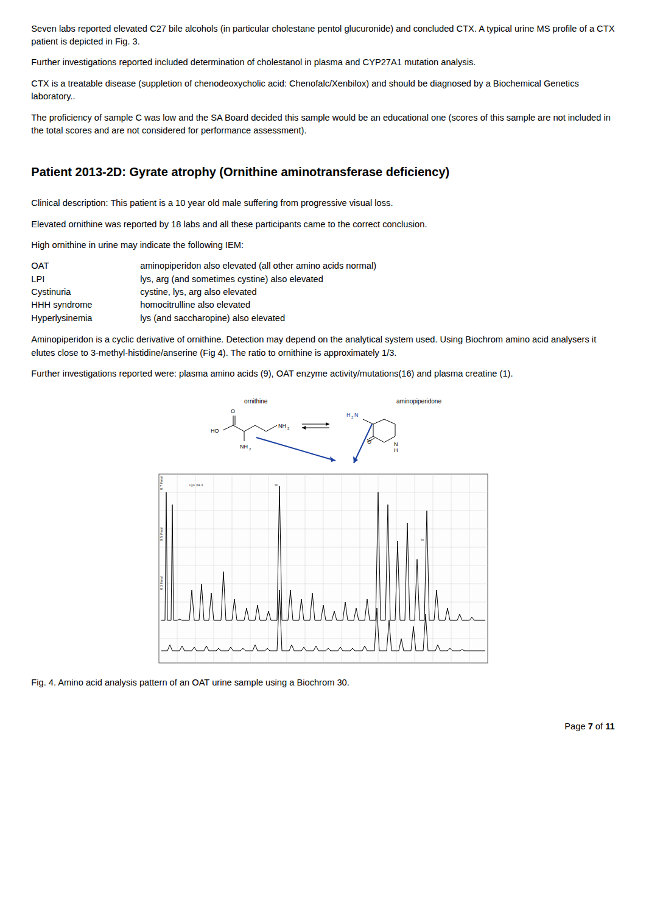Seven labs reported elevated C27 bile alcohols (in particular cholestane pentol glucuronide) and concluded CTX. A typical urine MS profile of a CTX patient is depicted in Fig. 3.
Further investigations reported included determination of cholestanol in plasma and CYP27A1 mutation analysis.
CTX is a treatable disease (suppletion of chenodeoxycholic acid: Chenofalc/Xenbilox) and should be diagnosed by a Biochemical Genetics laboratory..
The proficiency of sample C was low and the SA Board decided this sample would be an educational one (scores of this sample are not included in the total scores and are not considered for performance assessment).
Patient 2013-2D: Gyrate atrophy (Ornithine aminotransferase deficiency)
Clinical description: This patient is a 10 year old male suffering from progressive visual loss.
Elevated ornithine was reported by 18 labs and all these participants came to the correct conclusion.
High ornithine in urine may indicate the following IEM:
| OAT | aminopiperidon also elevated (all other amino acids normal) |
| LPI | lys, arg (and sometimes cystine) also elevated |
| Cystinuria | cystine, lys, arg also elevated |
| HHH syndrome | homocitrulline also elevated |
| Hyperlysinemia | lys (and saccharopine) also elevated |
Aminopiperidon is a cyclic derivative of ornithine. Detection may depend on the analytical system used. Using Biochrom amino acid analysers it elutes close to 3-methyl-histidine/anserine (Fig 4). The ratio to ornithine is approximately 1/3.
Further investigations reported were: plasma amino acids (9), OAT enzyme activity/mutations(16) and plasma creatine (1).
ornithine aminopiperidone HO O NH 2 NH 2 H 2 N O N H 0.7 l/mol 0.5 l/mol 0.3 l/mol Lys 34.3 % %
Fig. 4. Amino acid analysis pattern of an OAT urine sample using a Biochrom 30.
Page 7 of 11